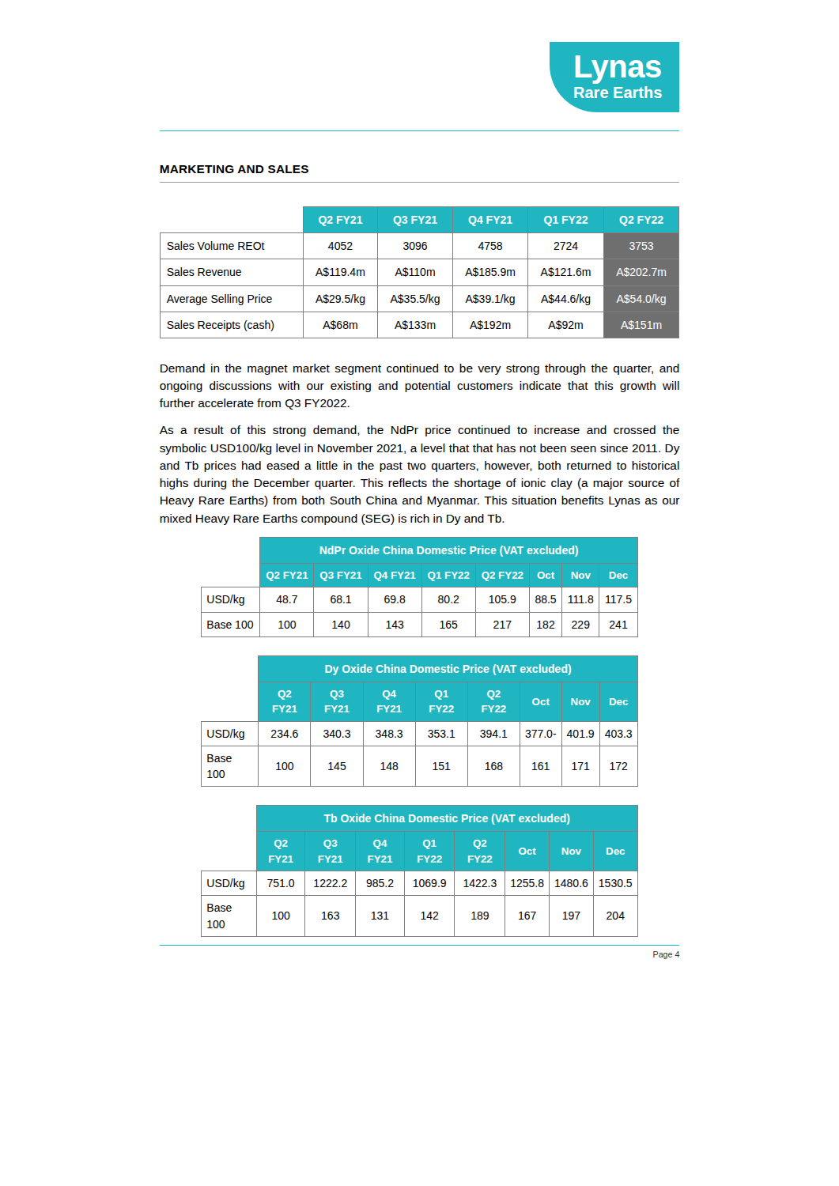Lynas Rare Earths
MARKETING AND SALES
| | Q2 FY21 | Q3 FY21 | Q4 FY21 | Q1 FY22 | Q2 FY22 |
| --- | --- | --- | --- | --- | --- |
| Sales Volume REOt | 4052 | 3096 | 4758 | 2724 | 3753 |
| Sales Revenue | A$119.4m | A$110m | A$185.9m | A$121.6m | A$202.7m |
| Average Selling Price | A$29.5/kg | A$35.5/kg | A$39.1/kg | A$44.6/kg | A$54.0/kg |
| Sales Receipts (cash) | A$68m | A$133m | A$192m | A$92m | A$151m |
Demand in the magnet market segment continued to be very strong through the quarter, and ongoing discussions with our existing and potential customers indicate that this growth will further accelerate from Q3 FY2022.
As a result of this strong demand, the NdPr price continued to increase and crossed the symbolic USD100/kg level in November 2021, a level that that has not been seen since 2011. Dy and Tb prices had eased a little in the past two quarters, however, both returned to historical highs during the December quarter. This reflects the shortage of ionic clay (a major source of Heavy Rare Earths) from both South China and Myanmar. This situation benefits Lynas as our mixed Heavy Rare Earths compound (SEG) is rich in Dy and Tb.
| | NdPr Oxide China Domestic Price (VAT excluded) |
| | Q2 FY21 | Q3 FY21 | Q4 FY21 | Q1 FY22 | Q2 FY22 | Oct | Nov | Dec |
| USD/kg | 48.7 | 68.1 | 69.8 | 80.2 | 105.9 | 88.5 | 111.8 | 117.5 |
| Base 100 | 100 | 140 | 143 | 165 | 217 | 182 | 229 | 241 |
| | Dy Oxide China Domestic Price (VAT excluded) |
| | Q2 FY21 | Q3 FY21 | Q4 FY21 | Q1 FY22 | Q2 FY22 | Oct | Nov | Dec |
| USD/kg | 234.6 | 340.3 | 348.3 | 353.1 | 394.1 | 377.0- | 401.9 | 403.3 |
| Base 100 | 100 | 145 | 148 | 151 | 168 | 161 | 171 | 172 |
| | Tb Oxide China Domestic Price (VAT excluded) |
| | Q2 FY21 | Q3 FY21 | Q4 FY21 | Q1 FY22 | Q2 FY22 | Oct | Nov | Dec |
| USD/kg | 751.0 | 1222.2 | 985.2 | 1069.9 | 1422.3 | 1255.8 | 1480.6 | 1530.5 |
| Base 100 | 100 | 163 | 131 | 142 | 189 | 167 | 197 | 204 |
Page 4